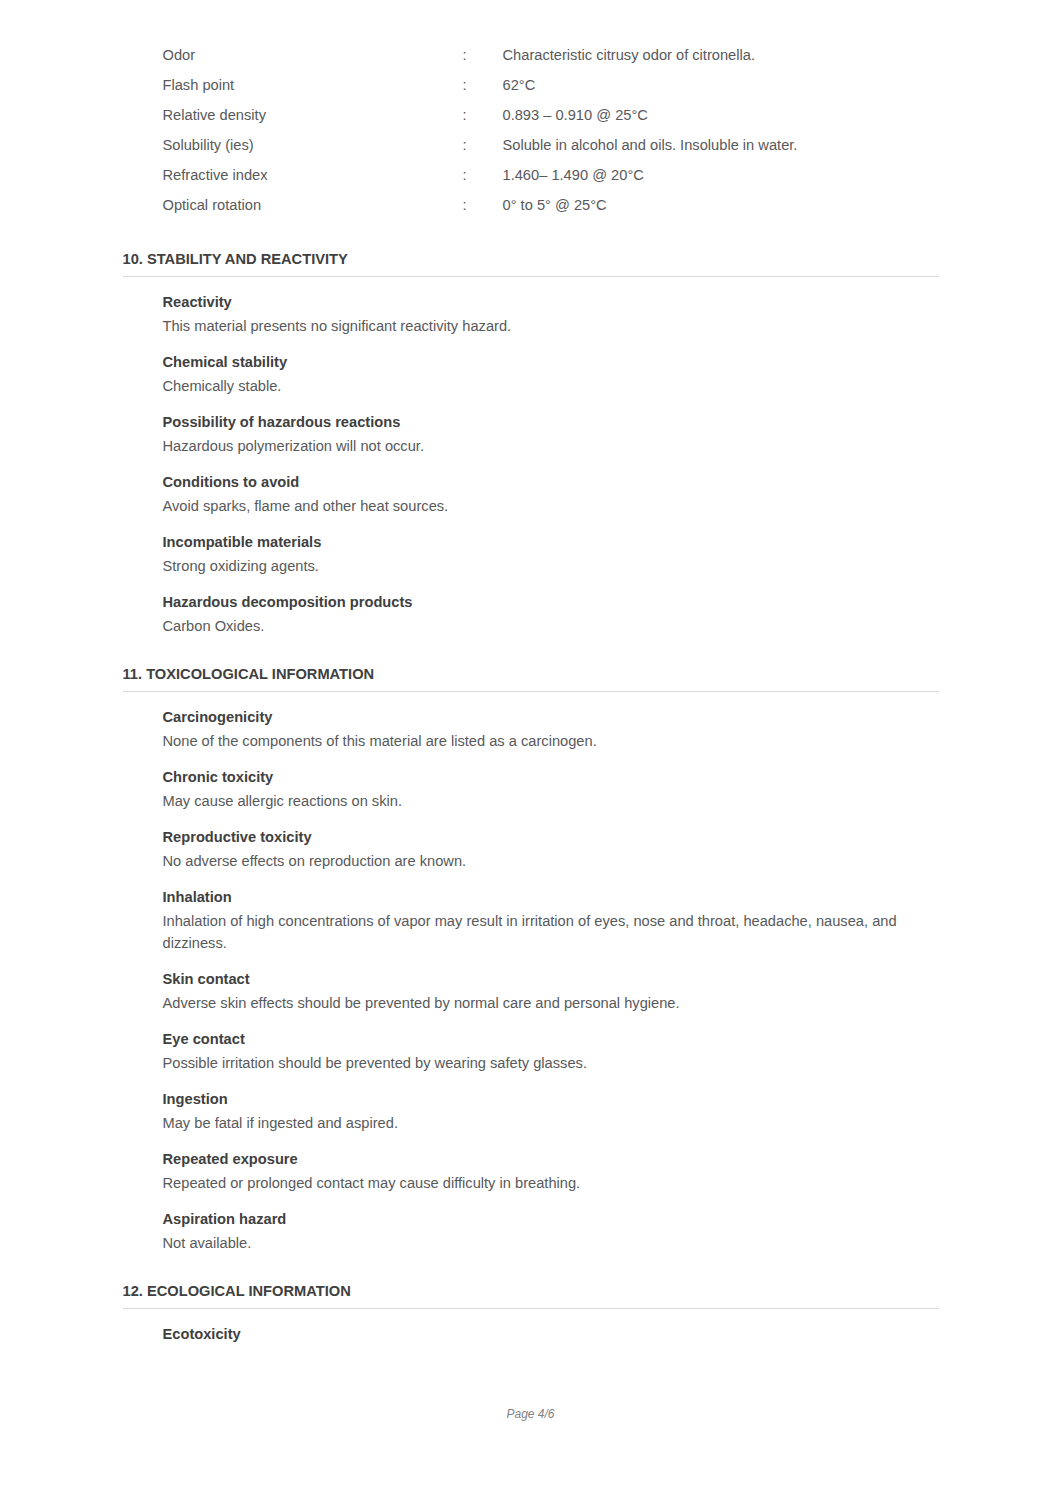| Odor | : | Characteristic citrusy odor of citronella. |
| Flash point | : | 62°C |
| Relative density | : | 0.893 – 0.910 @ 25°C |
| Solubility (ies) | : | Soluble in alcohol and oils. Insoluble in water. |
| Refractive index | : | 1.460– 1.490 @ 20°C |
| Optical rotation | : | 0° to 5° @ 25°C |
10. STABILITY AND REACTIVITY
Reactivity
This material presents no significant reactivity hazard.
Chemical stability
Chemically stable.
Possibility of hazardous reactions
Hazardous polymerization will not occur.
Conditions to avoid
Avoid sparks, flame and other heat sources.
Incompatible materials
Strong oxidizing agents.
Hazardous decomposition products
Carbon Oxides.
11. TOXICOLOGICAL INFORMATION
Carcinogenicity
None of the components of this material are listed as a carcinogen.
Chronic toxicity
May cause allergic reactions on skin.
Reproductive toxicity
No adverse effects on reproduction are known.
Inhalation
Inhalation of high concentrations of vapor may result in irritation of eyes, nose and throat, headache, nausea, and dizziness.
Skin contact
Adverse skin effects should be prevented by normal care and personal hygiene.
Eye contact
Possible irritation should be prevented by wearing safety glasses.
Ingestion
May be fatal if ingested and aspired.
Repeated exposure
Repeated or prolonged contact may cause difficulty in breathing.
Aspiration hazard
Not available.
12. ECOLOGICAL INFORMATION
Ecotoxicity
Page 4/6